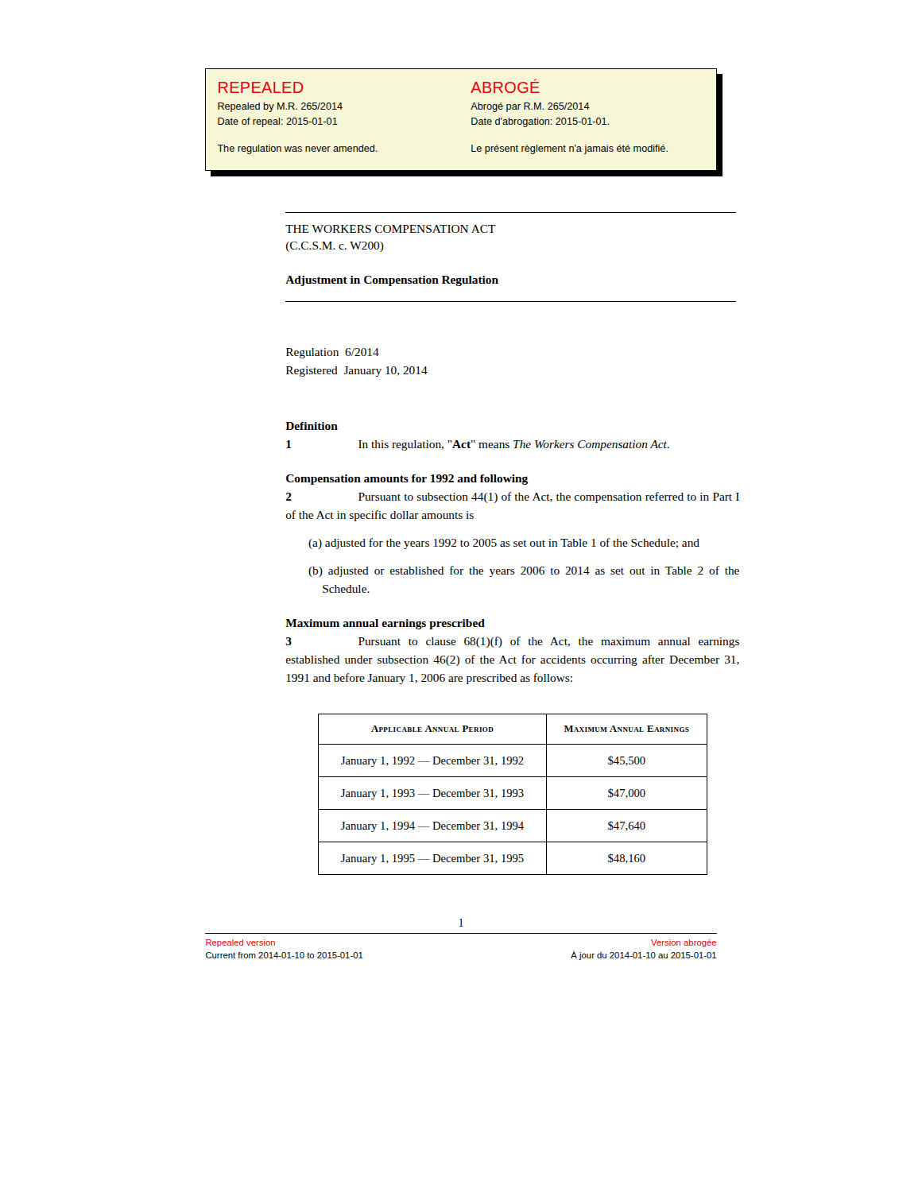REPEALED
Repealed by M.R. 265/2014
Date of repeal: 2015-01-01
The regulation was never amended.
ABROGÉ
Abrogé par R.M. 265/2014
Date d'abrogation: 2015-01-01.
Le présent règlement n'a jamais été modifié.
THE WORKERS COMPENSATION ACT
(C.C.S.M. c. W200)
Adjustment in Compensation Regulation
Regulation 6/2014
Registered January 10, 2014
Definition
1 In this regulation, "Act" means The Workers Compensation Act.
Compensation amounts for 1992 and following
2 Pursuant to subsection 44(1) of the Act, the compensation referred to in Part I of the Act in specific dollar amounts is
(a) adjusted for the years 1992 to 2005 as set out in Table 1 of the Schedule; and
(b) adjusted or established for the years 2006 to 2014 as set out in Table 2 of the Schedule.
Maximum annual earnings prescribed
3 Pursuant to clause 68(1)(f) of the Act, the maximum annual earnings established under subsection 46(2) of the Act for accidents occurring after December 31, 1991 and before January 1, 2006 are prescribed as follows:
| Applicable Annual Period | Maximum Annual Earnings |
| --- | --- |
| January 1, 1992 — December 31, 1992 | $45,500 |
| January 1, 1993 — December 31, 1993 | $47,000 |
| January 1, 1994 — December 31, 1994 | $47,640 |
| January 1, 1995 — December 31, 1995 | $48,160 |
1
Repealed version
Current from 2014-01-10 to 2015-01-01
Version abrogée
À jour du 2014-01-10 au 2015-01-01